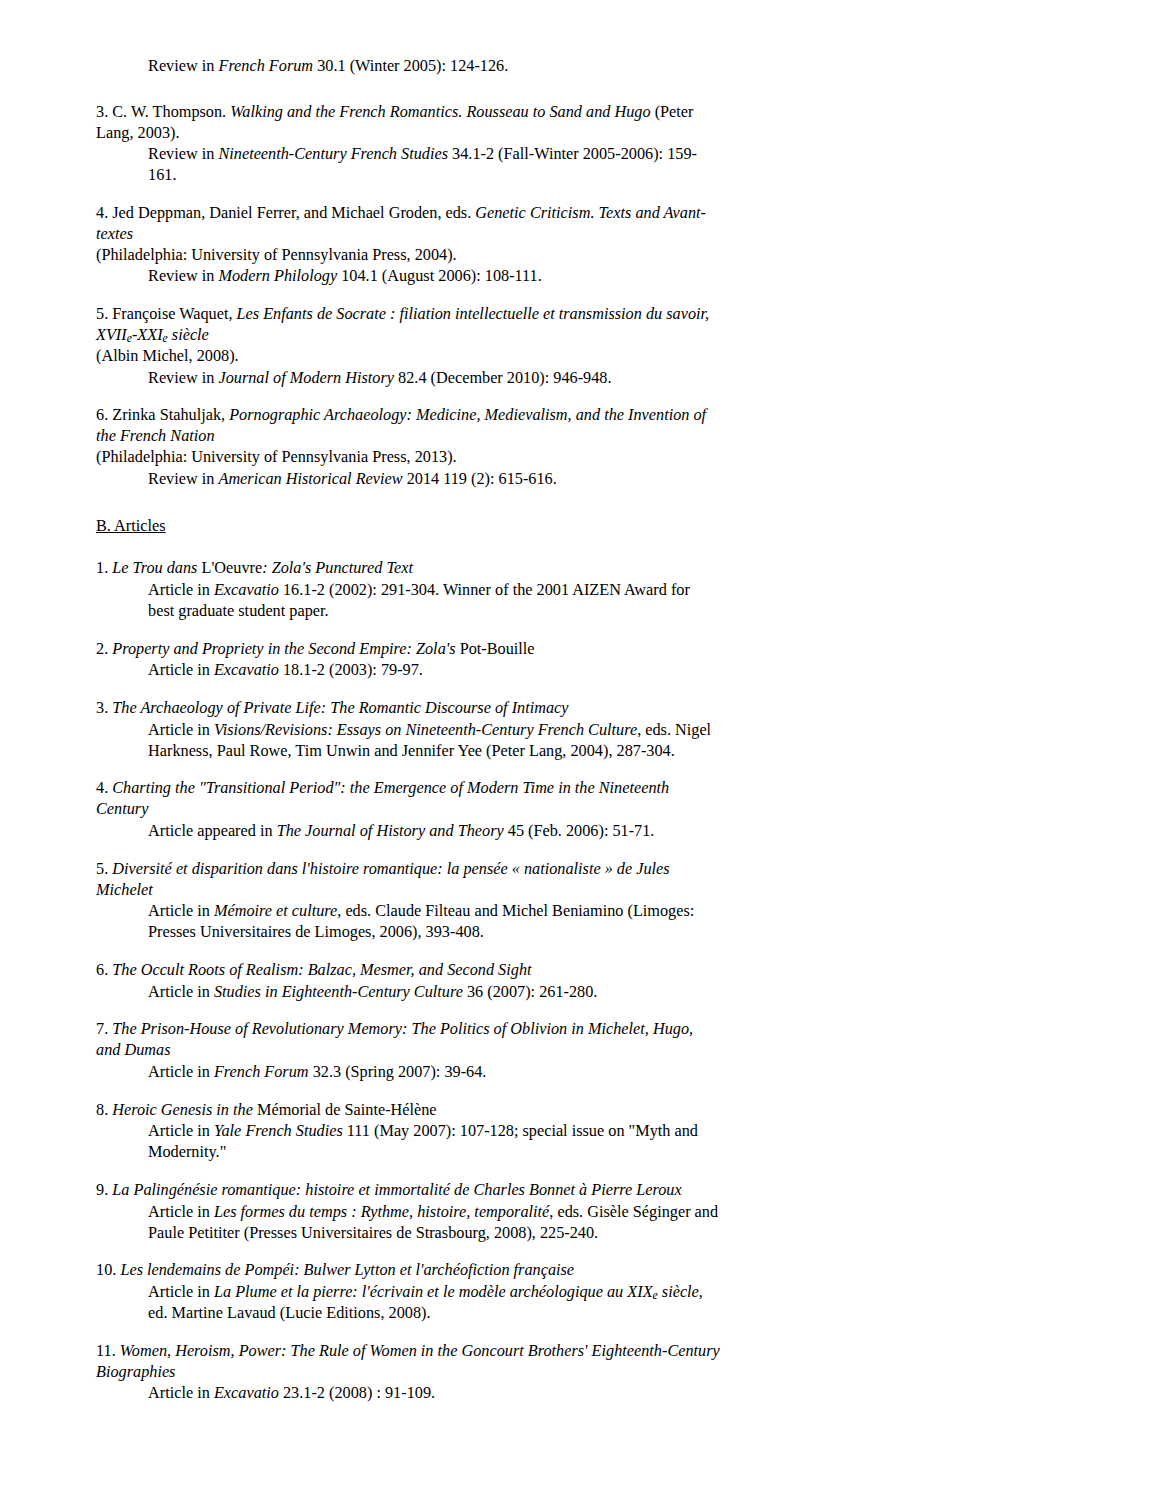Review in French Forum 30.1 (Winter 2005): 124-126.
3. C. W. Thompson. Walking and the French Romantics. Rousseau to Sand and Hugo (Peter Lang, 2003).
Review in Nineteenth-Century French Studies 34.1-2 (Fall-Winter 2005-2006): 159-161.
4. Jed Deppman, Daniel Ferrer, and Michael Groden, eds. Genetic Criticism. Texts and Avant-textes
(Philadelphia: University of Pennsylvania Press, 2004).
Review in Modern Philology 104.1 (August 2006): 108-111.
5. Françoise Waquet, Les Enfants de Socrate : filiation intellectuelle et transmission du savoir, XVIIe-XXIe siècle
(Albin Michel, 2008).
Review in Journal of Modern History 82.4 (December 2010): 946-948.
6. Zrinka Stahuljak, Pornographic Archaeology: Medicine, Medievalism, and the Invention of the French Nation
(Philadelphia: University of Pennsylvania Press, 2013).
Review in American Historical Review 2014 119 (2): 615-616.
B. Articles
1. Le Trou dans L'Oeuvre: Zola's Punctured Text
Article in Excavatio 16.1-2 (2002): 291-304. Winner of the 2001 AIZEN Award for best graduate student paper.
2. Property and Propriety in the Second Empire: Zola's Pot-Bouille
Article in Excavatio 18.1-2 (2003): 79-97.
3. The Archaeology of Private Life: The Romantic Discourse of Intimacy
Article in Visions/Revisions: Essays on Nineteenth-Century French Culture, eds. Nigel Harkness, Paul Rowe, Tim Unwin and Jennifer Yee (Peter Lang, 2004), 287-304.
4. Charting the "Transitional Period": the Emergence of Modern Time in the Nineteenth Century
Article appeared in The Journal of History and Theory 45 (Feb. 2006): 51-71.
5. Diversité et disparition dans l'histoire romantique: la pensée « nationaliste » de Jules Michelet
Article in Mémoire et culture, eds. Claude Filteau and Michel Beniamino (Limoges: Presses Universitaires de Limoges, 2006), 393-408.
6. The Occult Roots of Realism: Balzac, Mesmer, and Second Sight
Article in Studies in Eighteenth-Century Culture 36 (2007): 261-280.
7. The Prison-House of Revolutionary Memory: The Politics of Oblivion in Michelet, Hugo, and Dumas
Article in French Forum 32.3 (Spring 2007): 39-64.
8. Heroic Genesis in the Mémorial de Sainte-Hélène
Article in Yale French Studies 111 (May 2007): 107-128; special issue on "Myth and Modernity."
9. La Palingénésie romantique: histoire et immortalité de Charles Bonnet à Pierre Leroux
Article in Les formes du temps : Rythme, histoire, temporalité, eds. Gisèle Séginger and Paule Petititer (Presses Universitaires de Strasbourg, 2008), 225-240.
10. Les lendemains de Pompéi: Bulwer Lytton et l'archéofiction française
Article in La Plume et la pierre: l'écrivain et le modèle archéologique au XIXe siècle, ed. Martine Lavaud (Lucie Editions, 2008).
11. Women, Heroism, Power: The Rule of Women in the Goncourt Brothers' Eighteenth-Century Biographies
Article in Excavatio 23.1-2 (2008) : 91-109.